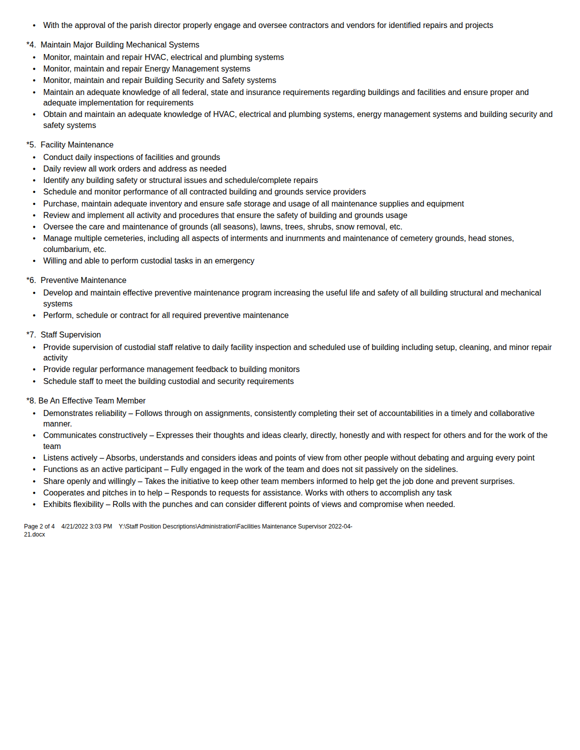With the approval of the parish director properly engage and oversee contractors and vendors for identified repairs and projects
*4. Maintain Major Building Mechanical Systems
Monitor, maintain and repair HVAC, electrical and plumbing systems
Monitor, maintain and repair Energy Management systems
Monitor, maintain and repair Building Security and Safety systems
Maintain an adequate knowledge of all federal, state and insurance requirements regarding buildings and facilities and ensure proper and adequate implementation for requirements
Obtain and maintain an adequate knowledge of HVAC, electrical and plumbing systems, energy management systems and building security and safety systems
*5. Facility Maintenance
Conduct daily inspections of facilities and grounds
Daily review all work orders and address as needed
Identify any building safety or structural issues and schedule/complete repairs
Schedule and monitor performance of all contracted building and grounds service providers
Purchase, maintain adequate inventory and ensure safe storage and usage of all maintenance supplies and equipment
Review and implement all activity and procedures that ensure the safety of building and grounds usage
Oversee the care and maintenance of grounds (all seasons), lawns, trees, shrubs, snow removal, etc.
Manage multiple cemeteries, including all aspects of interments and inurnments and maintenance of cemetery grounds, head stones, columbarium, etc.
Willing and able to perform custodial tasks in an emergency
*6. Preventive Maintenance
Develop and maintain effective preventive maintenance program increasing the useful life and safety of all building structural and mechanical systems
Perform, schedule or contract for all required preventive maintenance
*7. Staff Supervision
Provide supervision of custodial staff relative to daily facility inspection and scheduled use of building including setup, cleaning, and minor repair activity
Provide regular performance management feedback to building monitors
Schedule staff to meet the building custodial and security requirements
*8. Be An Effective Team Member
Demonstrates reliability – Follows through on assignments, consistently completing their set of accountabilities in a timely and collaborative manner.
Communicates constructively – Expresses their thoughts and ideas clearly, directly, honestly and with respect for others and for the work of the team
Listens actively – Absorbs, understands and considers ideas and points of view from other people without debating and arguing every point
Functions as an active participant – Fully engaged in the work of the team and does not sit passively on the sidelines.
Share openly and willingly – Takes the initiative to keep other team members informed to help get the job done and prevent surprises.
Cooperates and pitches in to help – Responds to requests for assistance. Works with others to accomplish any task
Exhibits flexibility – Rolls with the punches and can consider different points of views and compromise when needed.
Page 2 of 4 4/21/2022 3:03 PM Y:\Staff Position Descriptions\Administration\Facilities Maintenance Supervisor 2022-04-
21.docx